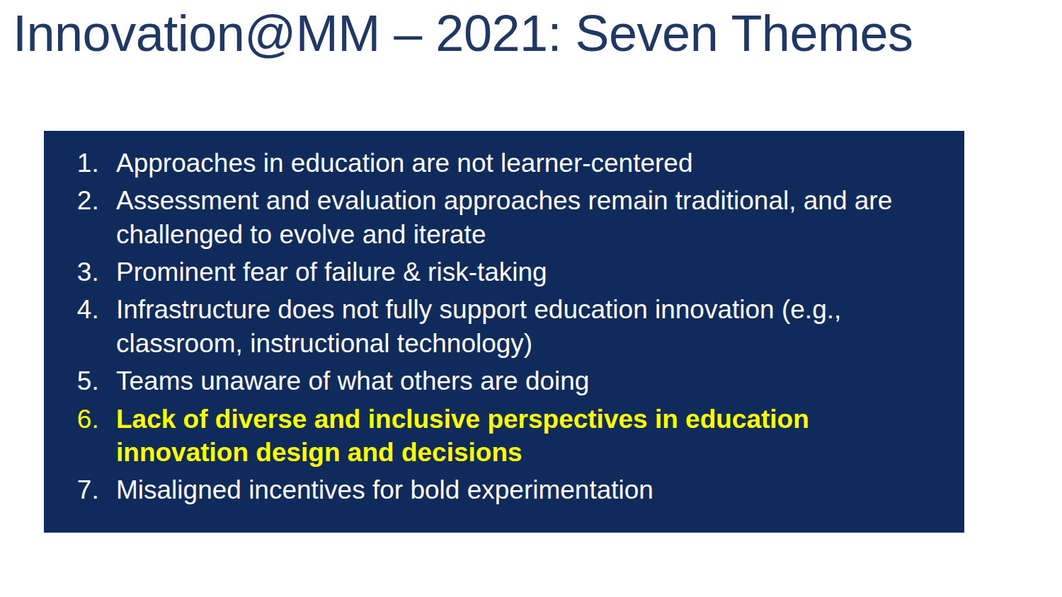Innovation@MM – 2021: Seven Themes
Approaches in education are not learner-centered
Assessment and evaluation approaches remain traditional, and are challenged to evolve and iterate
Prominent fear of failure & risk-taking
Infrastructure does not fully support education innovation (e.g., classroom, instructional technology)
Teams unaware of what others are doing
Lack of diverse and inclusive perspectives in education innovation design and decisions
Misaligned incentives for bold experimentation